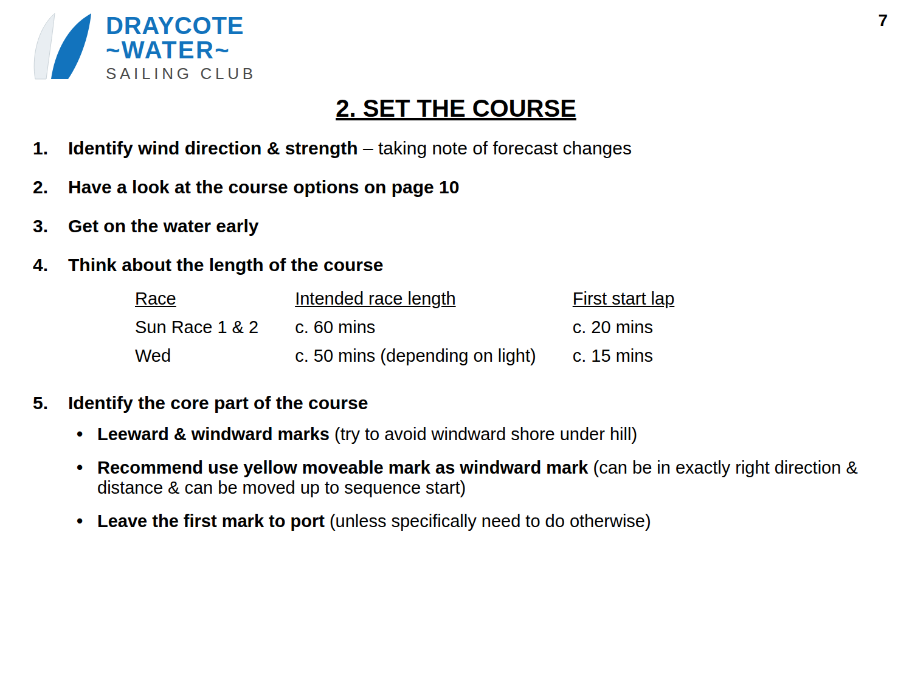7
DRAYCOTE
~WATER~
SAILING CLUB
2. SET THE COURSE
Identify wind direction & strength – taking note of forecast changes
Have a look at the course options on page 10
Get on the water early
Think about the length of the course
| Race | Intended race length | First start lap |
| --- | --- | --- |
| Sun Race 1 & 2 | c. 60 mins | c. 20 mins |
| Wed | c. 50 mins (depending on light) | c. 15 mins |
Identify the core part of the course
Leeward & windward marks (try to avoid windward shore under hill)
Recommend use yellow moveable mark as windward mark (can be in exactly right direction & distance & can be moved up to sequence start)
Leave the first mark to port (unless specifically need to do otherwise)